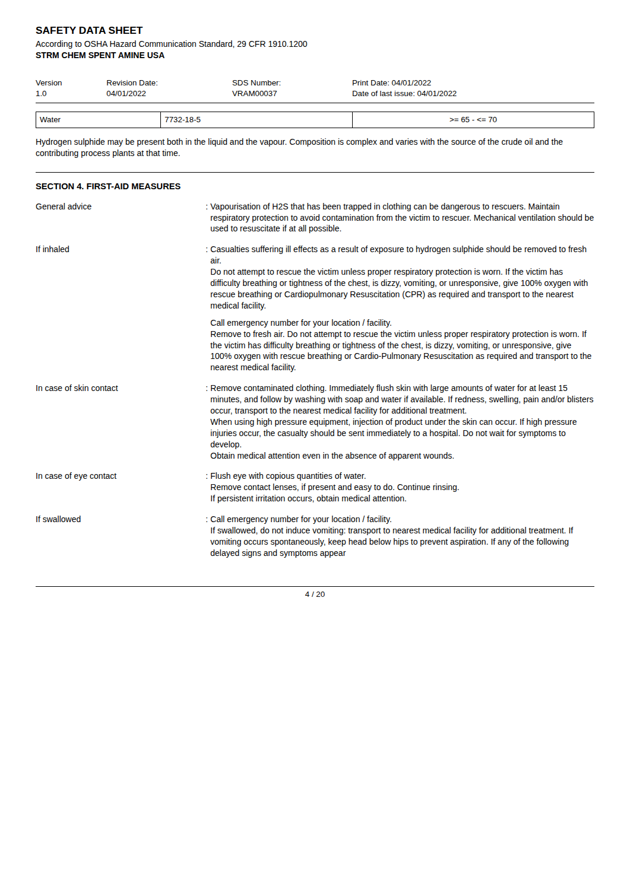SAFETY DATA SHEET
According to OSHA Hazard Communication Standard, 29 CFR 1910.1200
STRM CHEM SPENT AMINE USA
| Version 1.0 | Revision Date: 04/01/2022 | SDS Number: VRAM00037 | Print Date: 04/01/2022 Date of last issue: 04/01/2022 |
| Water | 7732-18-5 | >= 65 - <= 70 |
Hydrogen sulphide may be present both in the liquid and the vapour. Composition is complex and varies with the source of the crude oil and the contributing process plants at that time.
SECTION 4. FIRST-AID MEASURES
| General advice | : | Vapourisation of H2S that has been trapped in clothing can be dangerous to rescuers. Maintain respiratory protection to avoid contamination from the victim to rescuer. Mechanical ventilation should be used to resuscitate if at all possible. |
| If inhaled | : | Casualties suffering ill effects as a result of exposure to hydrogen sulphide should be removed to fresh air. Do not attempt to rescue the victim unless proper respiratory protection is worn. If the victim has difficulty breathing or tightness of the chest, is dizzy, vomiting, or unresponsive, give 100% oxygen with rescue breathing or Cardiopulmonary Resuscitation (CPR) as required and transport to the nearest medical facility. Call emergency number for your location / facility. Remove to fresh air. Do not attempt to rescue the victim unless proper respiratory protection is worn. If the victim has difficulty breathing or tightness of the chest, is dizzy, vomiting, or unresponsive, give 100% oxygen with rescue breathing or Cardio-Pulmonary Resuscitation as required and transport to the nearest medical facility. |
| In case of skin contact | : | Remove contaminated clothing. Immediately flush skin with large amounts of water for at least 15 minutes, and follow by washing with soap and water if available. If redness, swelling, pain and/or blisters occur, transport to the nearest medical facility for additional treatment. When using high pressure equipment, injection of product under the skin can occur. If high pressure injuries occur, the casualty should be sent immediately to a hospital. Do not wait for symptoms to develop. Obtain medical attention even in the absence of apparent wounds. |
| In case of eye contact | : | Flush eye with copious quantities of water. Remove contact lenses, if present and easy to do. Continue rinsing. If persistent irritation occurs, obtain medical attention. |
| If swallowed | : | Call emergency number for your location / facility. If swallowed, do not induce vomiting: transport to nearest medical facility for additional treatment. If vomiting occurs spontaneously, keep head below hips to prevent aspiration. If any of the following delayed signs and symptoms appear |
4 / 20